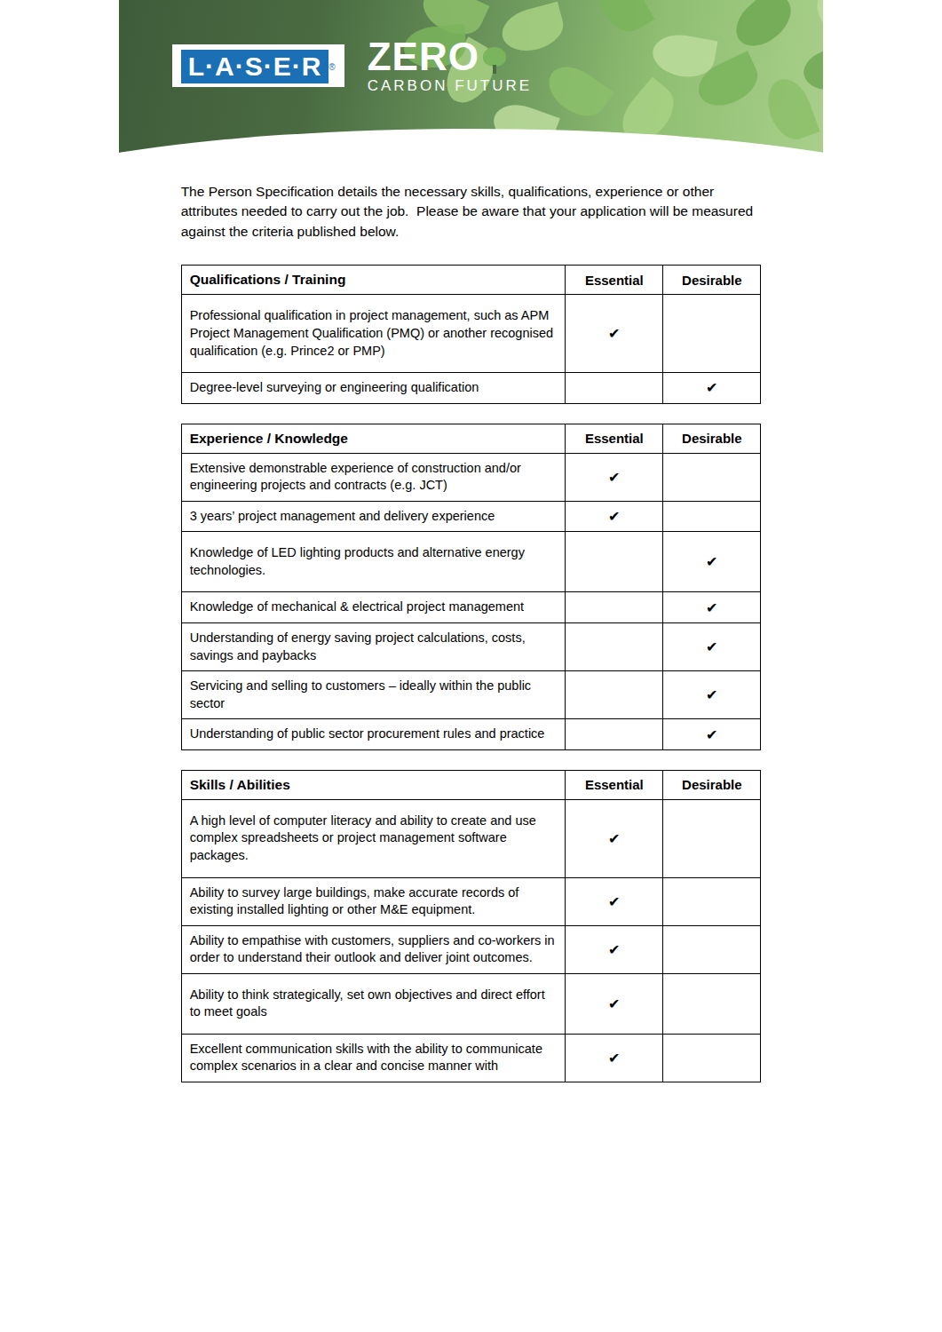L·A·S·E·R®
ZERO
CARBON FUTURE
The Person Specification details the necessary skills, qualifications, experience or other attributes needed to carry out the job. Please be aware that your application will be measured against the criteria published below.
| Qualifications / Training | Essential | Desirable |
| --- | --- | --- |
| Professional qualification in project management, such as APM Project Management Qualification (PMQ) or another recognised qualification (e.g. Prince2 or PMP) | ✔ | |
| Degree-level surveying or engineering qualification | | ✔ |
| Experience / Knowledge | Essential | Desirable |
| --- | --- | --- |
| Extensive demonstrable experience of construction and/or engineering projects and contracts (e.g. JCT) | ✔ | |
| 3 years’ project management and delivery experience | ✔ | |
| Knowledge of LED lighting products and alternative energy technologies. | | ✔ |
| Knowledge of mechanical & electrical project management | | ✔ |
| Understanding of energy saving project calculations, costs, savings and paybacks | | ✔ |
| Servicing and selling to customers – ideally within the public sector | | ✔ |
| Understanding of public sector procurement rules and practice | | ✔ |
| Skills / Abilities | Essential | Desirable |
| --- | --- | --- |
| A high level of computer literacy and ability to create and use complex spreadsheets or project management software packages. | ✔ | |
| Ability to survey large buildings, make accurate records of existing installed lighting or other M&E equipment. | ✔ | |
| Ability to empathise with customers, suppliers and co-workers in order to understand their outlook and deliver joint outcomes. | ✔ | |
| Ability to think strategically, set own objectives and direct effort to meet goals | ✔ | |
| Excellent communication skills with the ability to communicate complex scenarios in a clear and concise manner with | ✔ | |